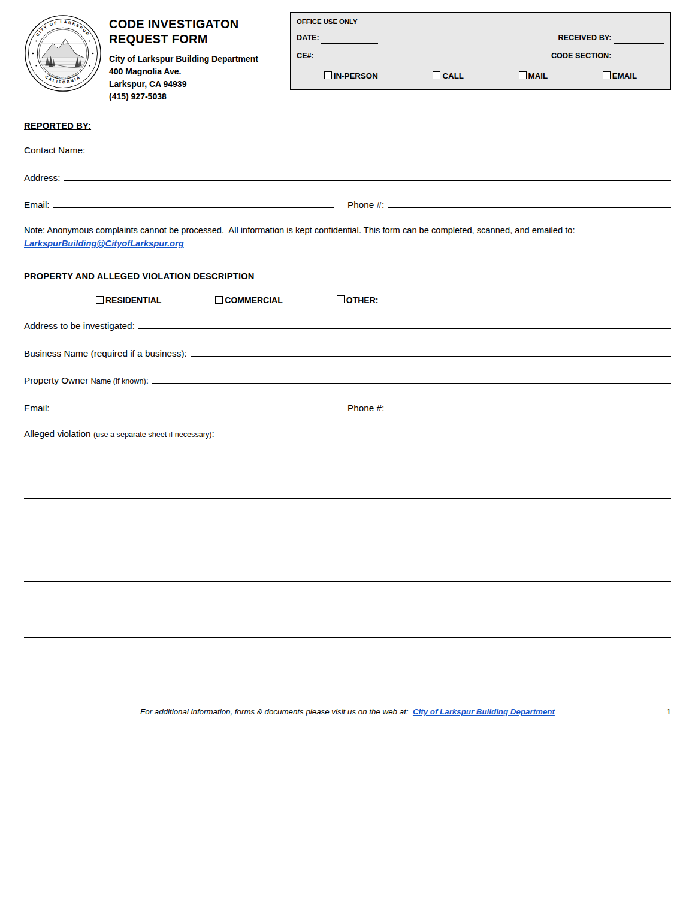CITY OF LARKSPUR CALIFORNIA INCORPORATED 1908
CODE INVESTIGATON
REQUEST FORM
City of Larkspur Building Department
400 Magnolia Ave.
Larkspur, CA 94939
(415) 927-5038
OFFICE USE ONLY
DATE: RECEIVED BY:
CE#: CODE SECTION:
IN-PERSON CALL MAIL EMAIL
REPORTED BY:
Contact Name:
Address:
Email: Phone #:
Note: Anonymous complaints cannot be processed. All information is kept confidential. This form can be completed, scanned, and emailed to: LarkspurBuilding@CityofLarkspur.org
PROPERTY AND ALLEGED VIOLATION DESCRIPTION
RESIDENTIAL COMMERCIAL OTHER:
Address to be investigated:
Business Name (required if a business):
Property Owner Name (if known):
Email: Phone #:
Alleged violation (use a separate sheet if necessary):
For additional information, forms & documents please visit us on the web at: City of Larkspur Building Department 1